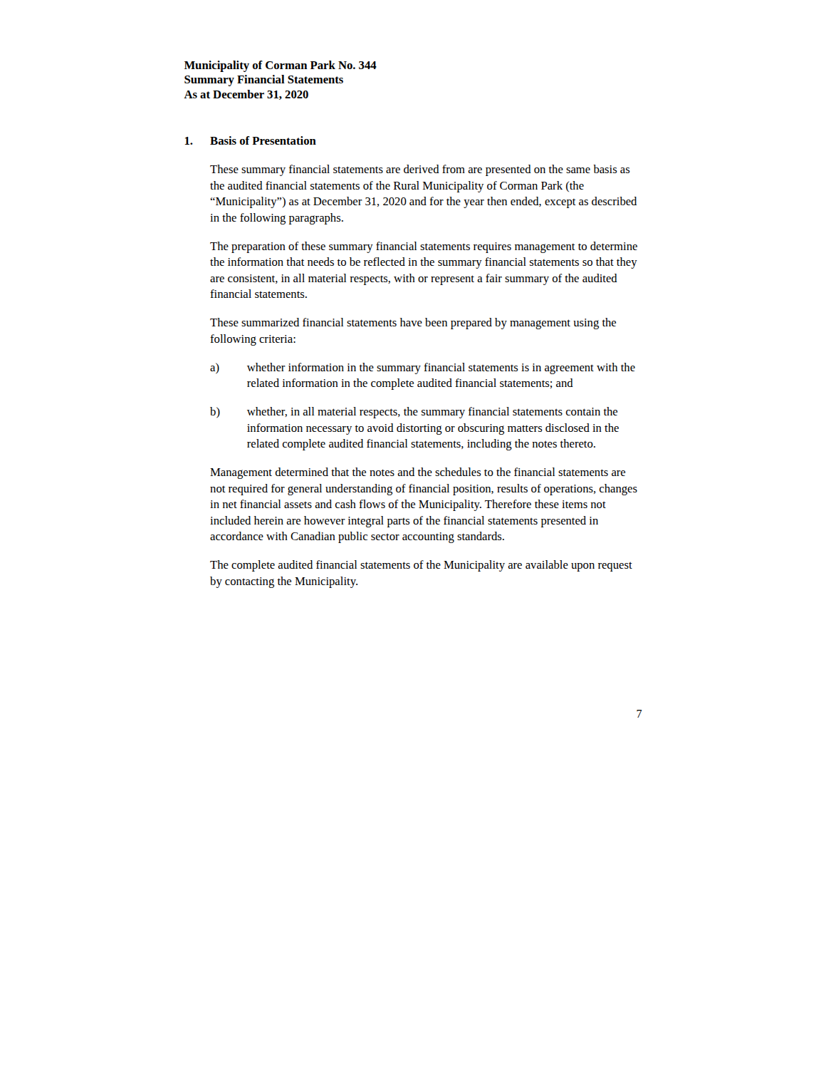Municipality of Corman Park No. 344
Summary Financial Statements
As at December 31, 2020
1. Basis of Presentation
These summary financial statements are derived from are presented on the same basis as the audited financial statements of the Rural Municipality of Corman Park (the “Municipality”) as at December 31, 2020 and for the year then ended, except as described in the following paragraphs.
The preparation of these summary financial statements requires management to determine the information that needs to be reflected in the summary financial statements so that they are consistent, in all material respects, with or represent a fair summary of the audited financial statements.
These summarized financial statements have been prepared by management using the following criteria:
a) whether information in the summary financial statements is in agreement with the related information in the complete audited financial statements; and
b) whether, in all material respects, the summary financial statements contain the information necessary to avoid distorting or obscuring matters disclosed in the related complete audited financial statements, including the notes thereto.
Management determined that the notes and the schedules to the financial statements are not required for general understanding of financial position, results of operations, changes in net financial assets and cash flows of the Municipality. Therefore these items not included herein are however integral parts of the financial statements presented in accordance with Canadian public sector accounting standards.
The complete audited financial statements of the Municipality are available upon request by contacting the Municipality.
7